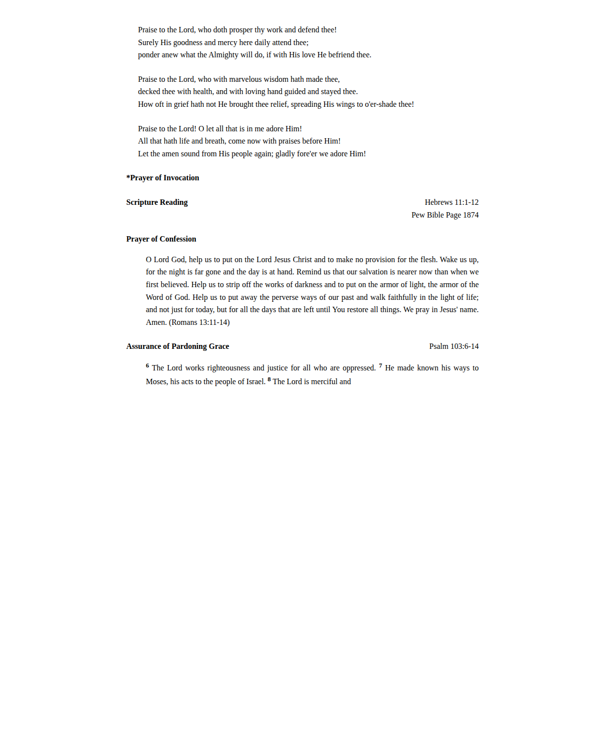Praise to the Lord, who doth prosper thy work and defend thee!
Surely His goodness and mercy here daily attend thee;
ponder anew what the Almighty will do, if with His love He befriend thee.
Praise to the Lord, who with marvelous wisdom hath made thee,
decked thee with health, and with loving hand guided and stayed thee.
How oft in grief hath not He brought thee relief, spreading His wings to o'er-shade thee!
Praise to the Lord! O let all that is in me adore Him!
All that hath life and breath, come now with praises before Him!
Let the amen sound from His people again; gladly fore'er we adore Him!
*Prayer of Invocation
Scripture Reading
Hebrews 11:1-12 Pew Bible Page 1874
Prayer of Confession
O Lord God, help us to put on the Lord Jesus Christ and to make no provision for the flesh. Wake us up, for the night is far gone and the day is at hand. Remind us that our salvation is nearer now than when we first believed. Help us to strip off the works of darkness and to put on the armor of light, the armor of the Word of God. Help us to put away the perverse ways of our past and walk faithfully in the light of life; and not just for today, but for all the days that are left until You restore all things. We pray in Jesus' name. Amen. (Romans 13:11-14)
Assurance of Pardoning Grace
Psalm 103:6-14
6 The Lord works righteousness and justice for all who are oppressed. 7 He made known his ways to Moses, his acts to the people of Israel. 8 The Lord is merciful and